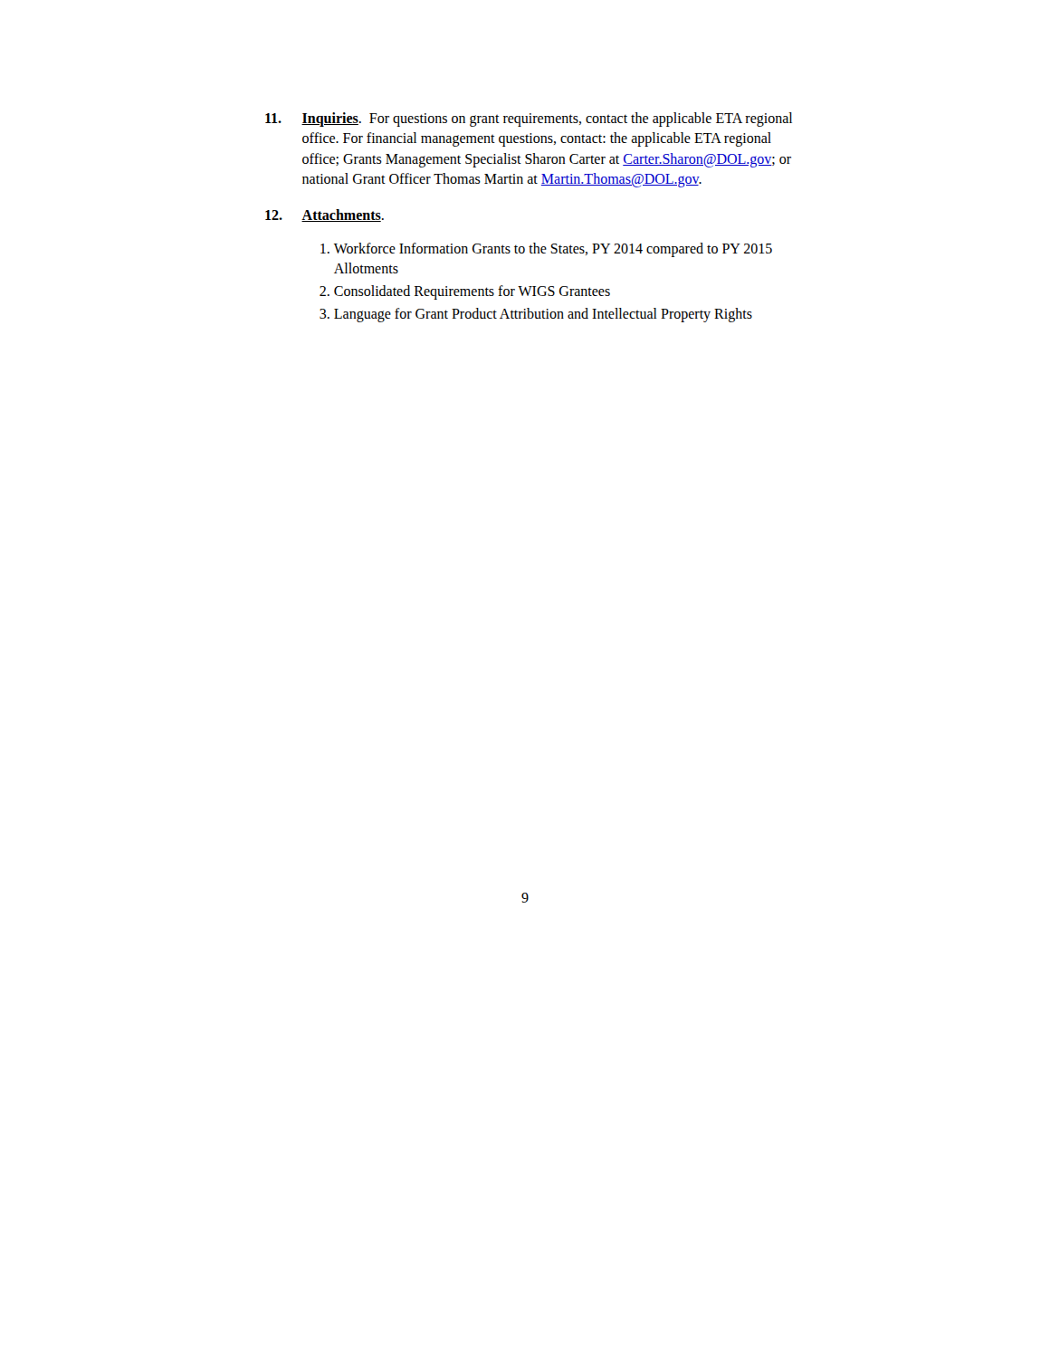11. Inquiries. For questions on grant requirements, contact the applicable ETA regional office. For financial management questions, contact: the applicable ETA regional office; Grants Management Specialist Sharon Carter at Carter.Sharon@DOL.gov; or national Grant Officer Thomas Martin at Martin.Thomas@DOL.gov.
12. Attachments.
Workforce Information Grants to the States, PY 2014 compared to PY 2015 Allotments
Consolidated Requirements for WIGS Grantees
Language for Grant Product Attribution and Intellectual Property Rights
9